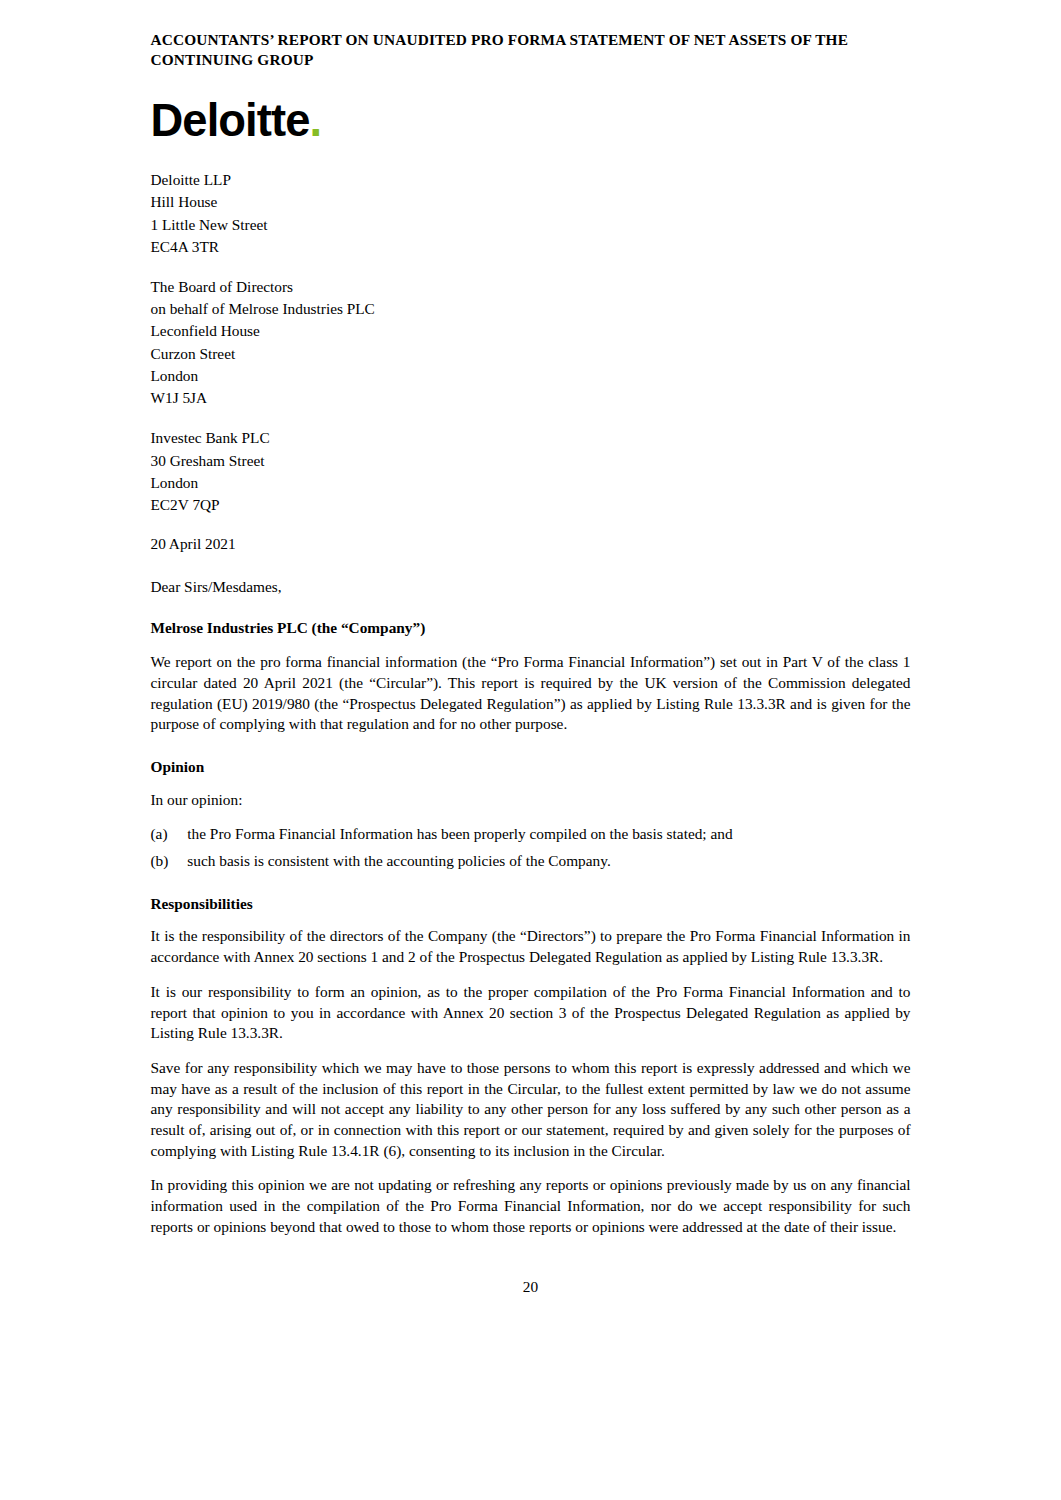Accountants’ Report on Unaudited Pro Forma Statement of Net Assets of the Continuing Group
Deloitte.
Deloitte LLP
Hill House
1 Little New Street
EC4A 3TR
The Board of Directors
on behalf of Melrose Industries PLC
Leconfield House
Curzon Street
London
W1J 5JA
Investec Bank PLC
30 Gresham Street
London
EC2V 7QP
20 April 2021
Dear Sirs/Mesdames,
Melrose Industries PLC (the “Company”)
We report on the pro forma financial information (the “Pro Forma Financial Information”) set out in Part V of the class 1 circular dated 20 April 2021 (the “Circular”). This report is required by the UK version of the Commission delegated regulation (EU) 2019/980 (the “Prospectus Delegated Regulation”) as applied by Listing Rule 13.3.3R and is given for the purpose of complying with that regulation and for no other purpose.
Opinion
In our opinion:
the Pro Forma Financial Information has been properly compiled on the basis stated; and
such basis is consistent with the accounting policies of the Company.
Responsibilities
It is the responsibility of the directors of the Company (the “Directors”) to prepare the Pro Forma Financial Information in accordance with Annex 20 sections 1 and 2 of the Prospectus Delegated Regulation as applied by Listing Rule 13.3.3R.
It is our responsibility to form an opinion, as to the proper compilation of the Pro Forma Financial Information and to report that opinion to you in accordance with Annex 20 section 3 of the Prospectus Delegated Regulation as applied by Listing Rule 13.3.3R.
Save for any responsibility which we may have to those persons to whom this report is expressly addressed and which we may have as a result of the inclusion of this report in the Circular, to the fullest extent permitted by law we do not assume any responsibility and will not accept any liability to any other person for any loss suffered by any such other person as a result of, arising out of, or in connection with this report or our statement, required by and given solely for the purposes of complying with Listing Rule 13.4.1R (6), consenting to its inclusion in the Circular.
In providing this opinion we are not updating or refreshing any reports or opinions previously made by us on any financial information used in the compilation of the Pro Forma Financial Information, nor do we accept responsibility for such reports or opinions beyond that owed to those to whom those reports or opinions were addressed at the date of their issue.
20